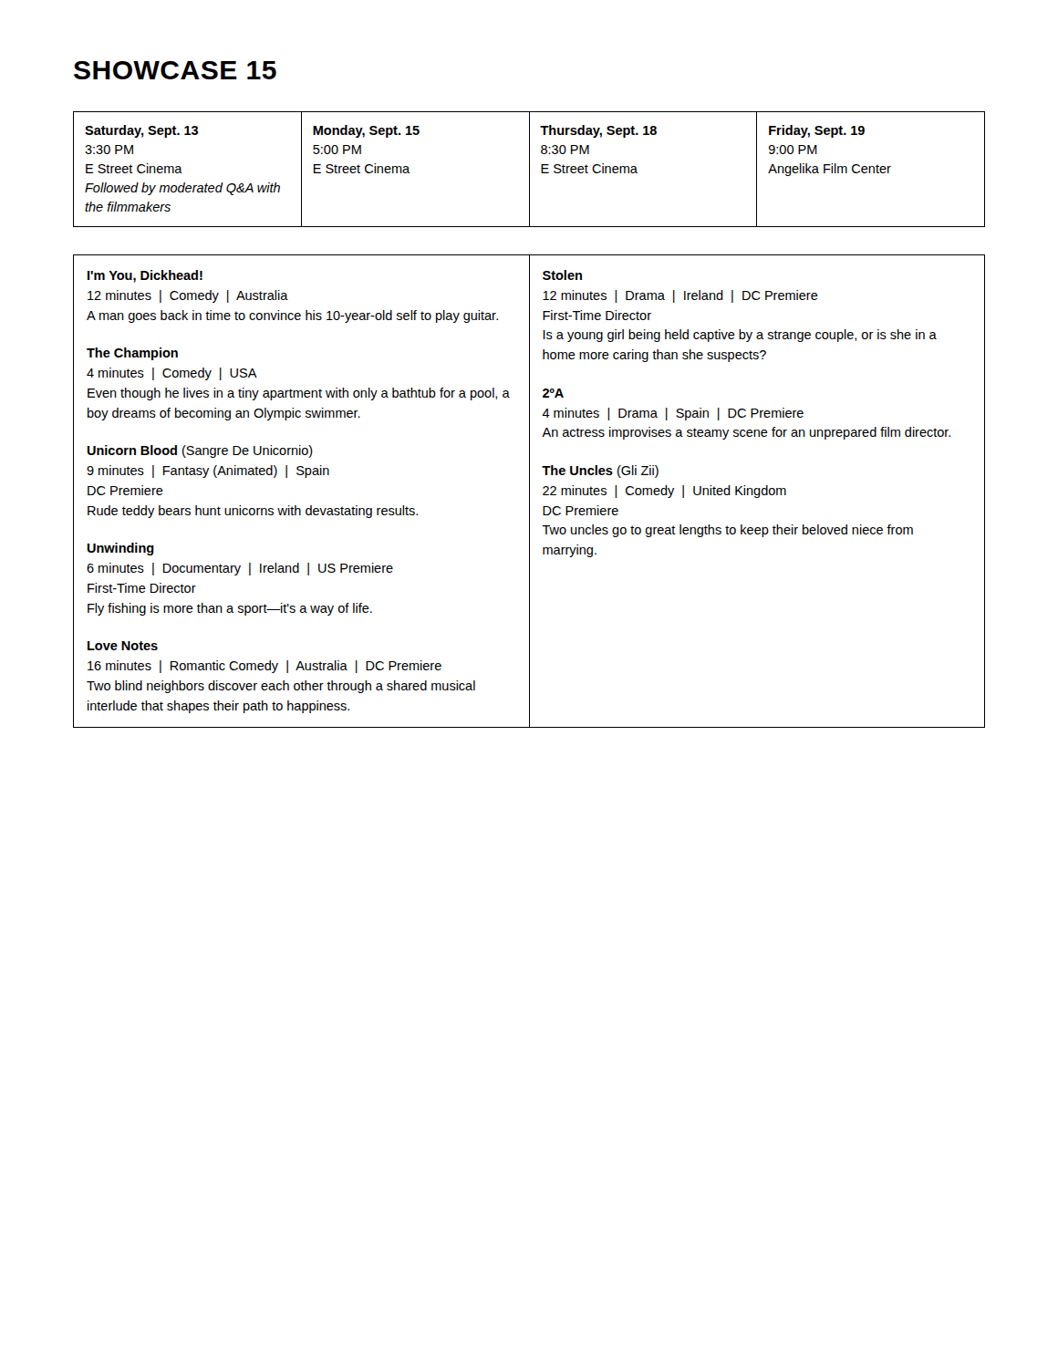SHOWCASE 15
| Saturday, Sept. 13 3:30 PM E Street Cinema Followed by moderated Q&A with the filmmakers | Monday, Sept. 15 5:00 PM E Street Cinema | Thursday, Sept. 18 8:30 PM E Street Cinema | Friday, Sept. 19 9:00 PM Angelika Film Center |
| I'm You, Dickhead! 12 minutes / Comedy / Australia A man goes back in time to convince his 10-year-old self to play guitar. The Champion 4 minutes / Comedy / USA Even though he lives in a tiny apartment with only a bathtub for a pool, a boy dreams of becoming an Olympic swimmer. Unicorn Blood (Sangre De Unicornio) 9 minutes / Fantasy (Animated) / Spain DC Premiere Rude teddy bears hunt unicorns with devastating results. Unwinding 6 minutes / Documentary / Ireland / US Premiere First-Time Director Fly fishing is more than a sport—it's a way of life. Love Notes 16 minutes / Romantic Comedy / Australia / DC Premiere Two blind neighbors discover each other through a shared musical interlude that shapes their path to happiness. | Stolen 12 minutes / Drama / Ireland / DC Premiere First-Time Director Is a young girl being held captive by a strange couple, or is she in a home more caring than she suspects? 2ºA 4 minutes / Drama / Spain / DC Premiere An actress improvises a steamy scene for an unprepared film director. The Uncles (Gli Zii) 22 minutes / Comedy / United Kingdom DC Premiere Two uncles go to great lengths to keep their beloved niece from marrying. |